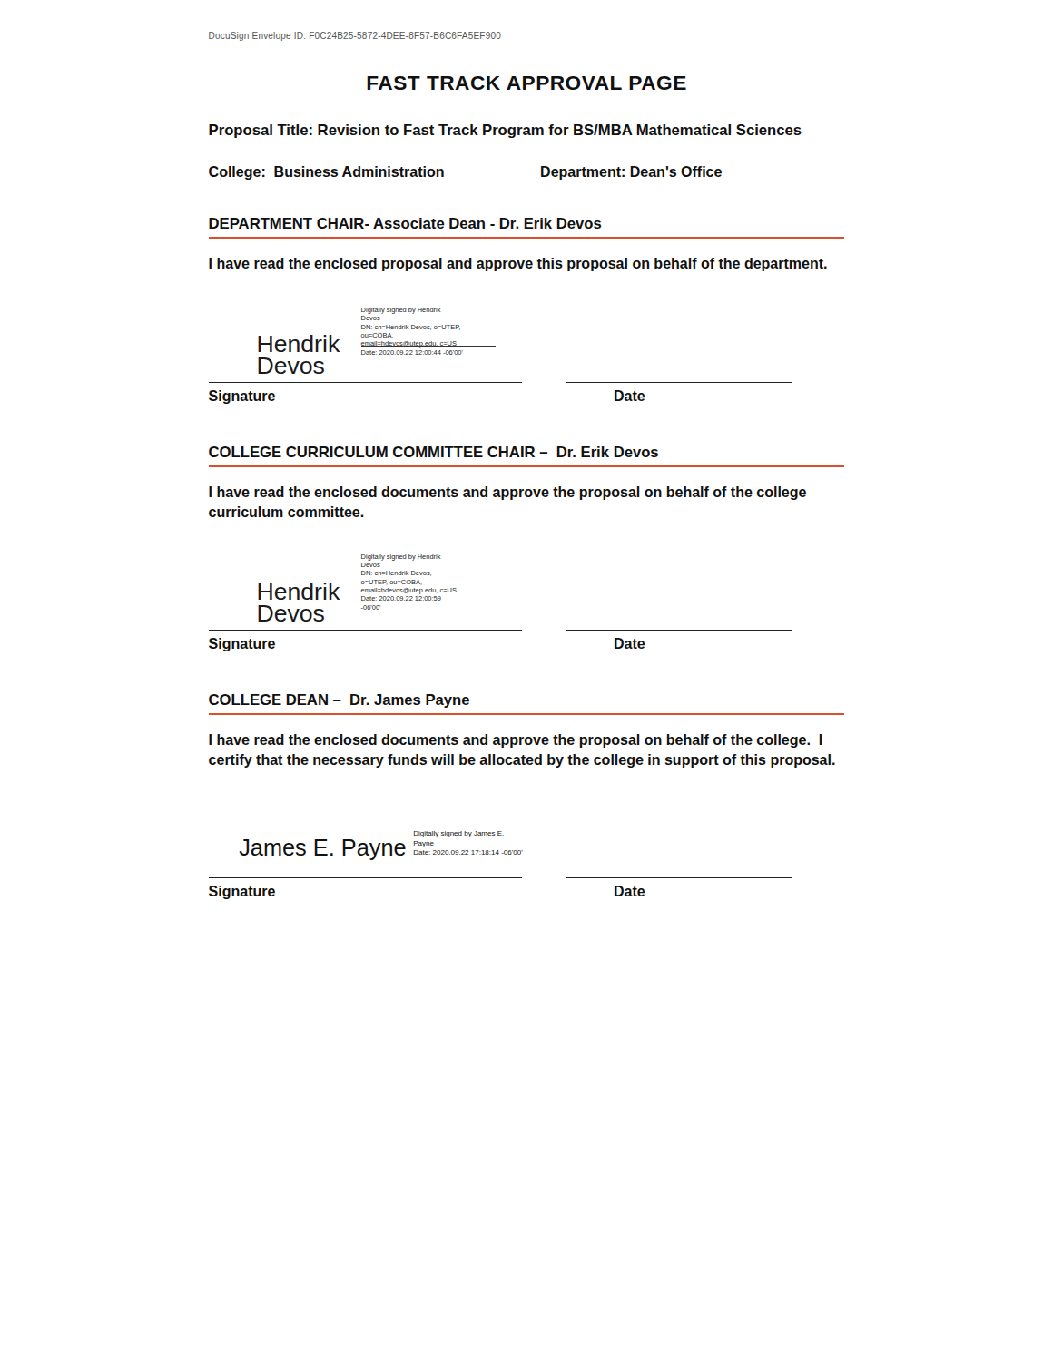DocuSign Envelope ID: F0C24B25-5872-4DEE-8F57-B6C6FA5EF900
FAST TRACK APPROVAL PAGE
Proposal Title: Revision to Fast Track Program for BS/MBA Mathematical Sciences
College: Business Administration Department: Dean's Office
DEPARTMENT CHAIR- Associate Dean - Dr. Erik Devos
I have read the enclosed proposal and approve this proposal on behalf of the department.
HendrikDevos
Digitally signed by Hendrik
Devos
DN: cn=Hendrik Devos, o=UTEP,
ou=COBA,
email=hdevos@utep.edu, c=US
Date: 2020.09.22 12:00:44 -06'00'
Signature
Date
COLLEGE CURRICULUM COMMITTEE CHAIR – Dr. Erik Devos
I have read the enclosed documents and approve the proposal on behalf of the college curriculum committee.
HendrikDevos
Digitally signed by Hendrik
Devos
DN: cn=Hendrik Devos,
o=UTEP, ou=COBA,
email=hdevos@utep.edu, c=US
Date: 2020.09.22 12:00:59
-06'00'
Signature
Date
COLLEGE DEAN – Dr. James Payne
I have read the enclosed documents and approve the proposal on behalf of the college. I certify that the necessary funds will be allocated by the college in support of this proposal.
James E. Payne
Digitally signed by James E. Payne
Date: 2020.09.22 17:18:14 -06'00'
Signature
Date